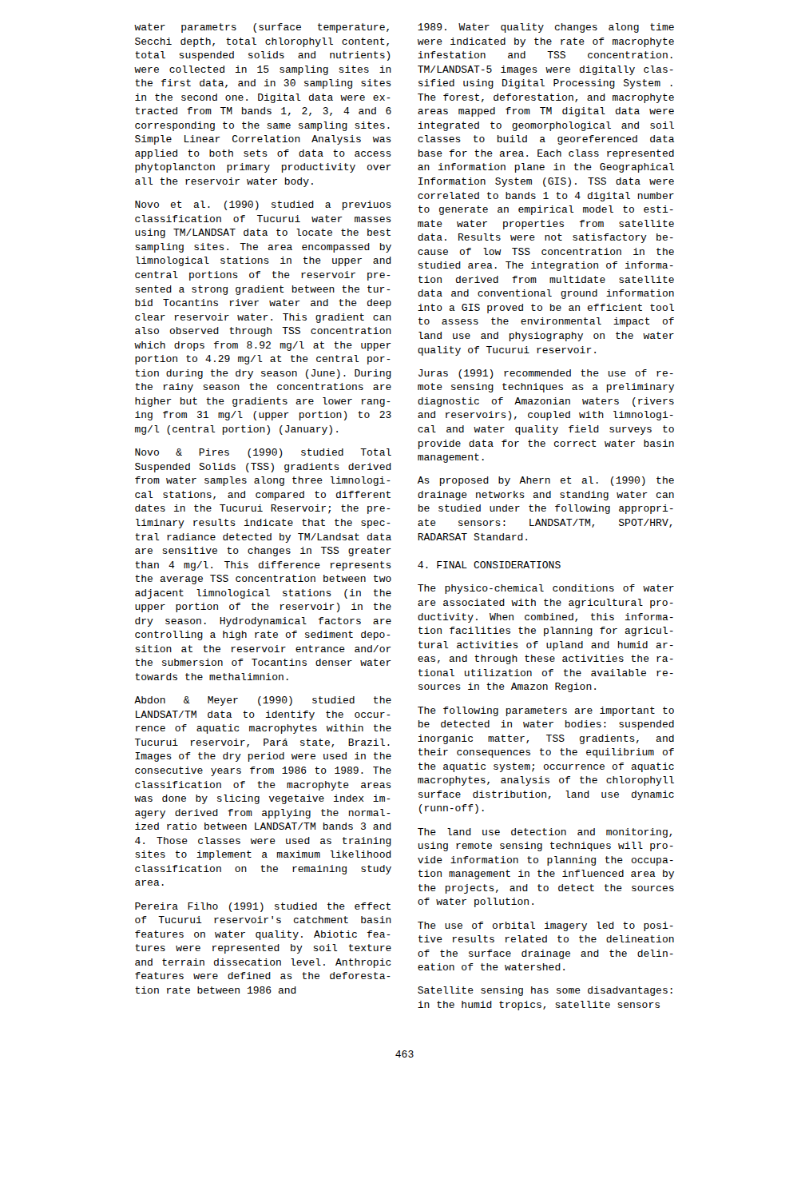water parametrs (surface temperature, Secchi depth, total chlorophyll content, total suspended solids and nutrients) were collected in 15 sampling sites in the first data, and in 30 sampling sites in the second one. Digital data were extracted from TM bands 1, 2, 3, 4 and 6 corresponding to the same sampling sites. Simple Linear Correlation Analysis was applied to both sets of data to access phytoplancton primary productivity over all the reservoir water body.
Novo et al. (1990) studied a previuos classification of Tucurui water masses using TM/LANDSAT data to locate the best sampling sites. The area encompassed by limnological stations in the upper and central portions of the reservoir presented a strong gradient between the turbid Tocantins river water and the deep clear reservoir water. This gradient can also observed through TSS concentration which drops from 8.92 mg/l at the upper portion to 4.29 mg/l at the central portion during the dry season (June). During the rainy season the concentrations are higher but the gradients are lower ranging from 31 mg/l (upper portion) to 23 mg/l (central portion) (January).
Novo & Pires (1990) studied Total Suspended Solids (TSS) gradients derived from water samples along three limnological stations, and compared to different dates in the Tucurui Reservoir; the preliminary results indicate that the spectral radiance detected by TM/Landsat data are sensitive to changes in TSS greater than 4 mg/l. This difference represents the average TSS concentration between two adjacent limnological stations (in the upper portion of the reservoir) in the dry season. Hydrodynamical factors are controlling a high rate of sediment deposition at the reservoir entrance and/or the submersion of Tocantins denser water towards the methalimnion.
Abdon & Meyer (1990) studied the LANDSAT/TM data to identify the occurrence of aquatic macrophytes within the Tucurui reservoir, Pará state, Brazil. Images of the dry period were used in the consecutive years from 1986 to 1989. The classification of the macrophyte areas was done by slicing vegetaive index imagery derived from applying the normalized ratio between LANDSAT/TM bands 3 and 4. Those classes were used as training sites to implement a maximum likelihood classification on the remaining study area.
Pereira Filho (1991) studied the effect of Tucurui reservoir's catchment basin features on water quality. Abiotic features were represented by soil texture and terrain dissecation level. Anthropic features were defined as the deforestation rate between 1986 and
1989. Water quality changes along time were indicated by the rate of macrophyte infestation and TSS concentration. TM/LANDSAT-5 images were digitally classified using Digital Processing System . The forest, deforestation, and macrophyte areas mapped from TM digital data were integrated to geomorphological and soil classes to build a georeferenced data base for the area. Each class represented an information plane in the Geographical Information System (GIS). TSS data were correlated to bands 1 to 4 digital number to generate an empirical model to estimate water properties from satellite data. Results were not satisfactory because of low TSS concentration in the studied area. The integration of information derived from multidate satellite data and conventional ground information into a GIS proved to be an efficient tool to assess the environmental impact of land use and physiography on the water quality of Tucurui reservoir.
Juras (1991) recommended the use of remote sensing techniques as a preliminary diagnostic of Amazonian waters (rivers and reservoirs), coupled with limnological and water quality field surveys to provide data for the correct water basin management.
As proposed by Ahern et al. (1990) the drainage networks and standing water can be studied under the following appropriate sensors: LANDSAT/TM, SPOT/HRV, RADARSAT Standard.
4. Final Considerations
The physico-chemical conditions of water are associated with the agricultural productivity. When combined, this information facilities the planning for agricultural activities of upland and humid areas, and through these activities the rational utilization of the available resources in the Amazon Region.
The following parameters are important to be detected in water bodies: suspended inorganic matter, TSS gradients, and their consequences to the equilibrium of the aquatic system; occurrence of aquatic macrophytes, analysis of the chlorophyll surface distribution, land use dynamic (runn-off).
The land use detection and monitoring, using remote sensing techniques will provide information to planning the occupation management in the influenced area by the projects, and to detect the sources of water pollution.
The use of orbital imagery led to positive results related to the delineation of the surface drainage and the delineation of the watershed.
Satellite sensing has some disadvantages: in the humid tropics, satellite sensors
463